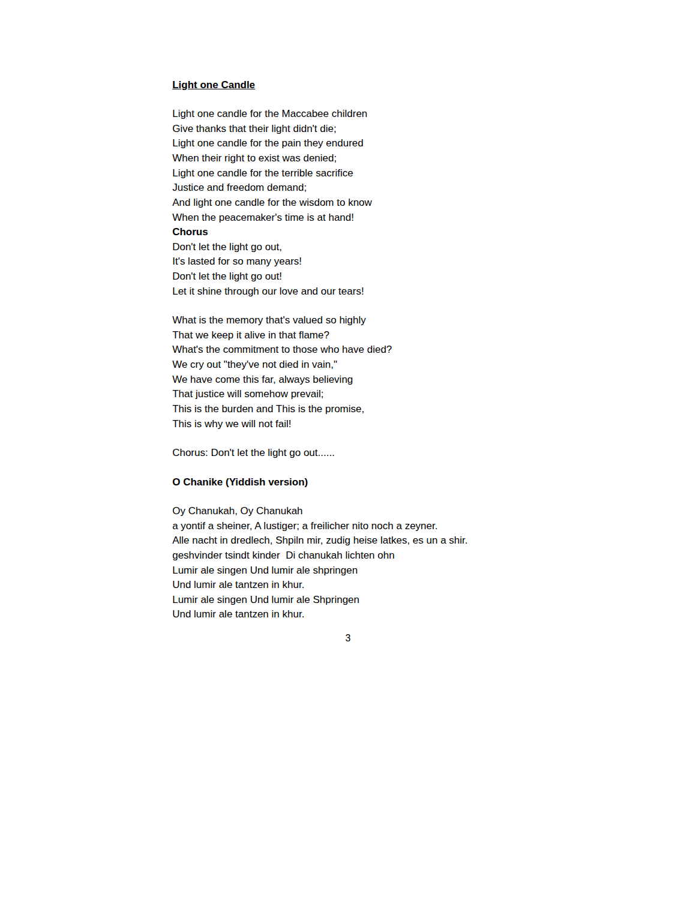Light one Candle
Light one candle for the Maccabee children
Give thanks that their light didn't die;
Light one candle for the pain they endured
When their right to exist was denied;
Light one candle for the terrible sacrifice
Justice and freedom demand;
And light one candle for the wisdom to know
When the peacemaker's time is at hand!
Chorus
Don't let the light go out,
It's lasted for so many years!
Don't let the light go out!
Let it shine through our love and our tears!
What is the memory that's valued so highly
That we keep it alive in that flame?
What's the commitment to those who have died?
We cry out "they've not died in vain,"
We have come this far, always believing
That justice will somehow prevail;
This is the burden and This is the promise,
This is why we will not fail!
Chorus: Don't let the light go out......
O Chanike (Yiddish version)
Oy Chanukah, Oy Chanukah
a yontif a sheiner, A lustiger; a freilicher nito noch a zeyner.
Alle nacht in dredlech, Shpiln mir, zudig heise latkes, es un a shir.
geshvinder tsindt kinder Di chanukah lichten ohn
Lumir ale singen Und lumir ale shpringen
Und lumir ale tantzen in khur.
Lumir ale singen Und lumir ale Shpringen
Und lumir ale tantzen in khur.
3